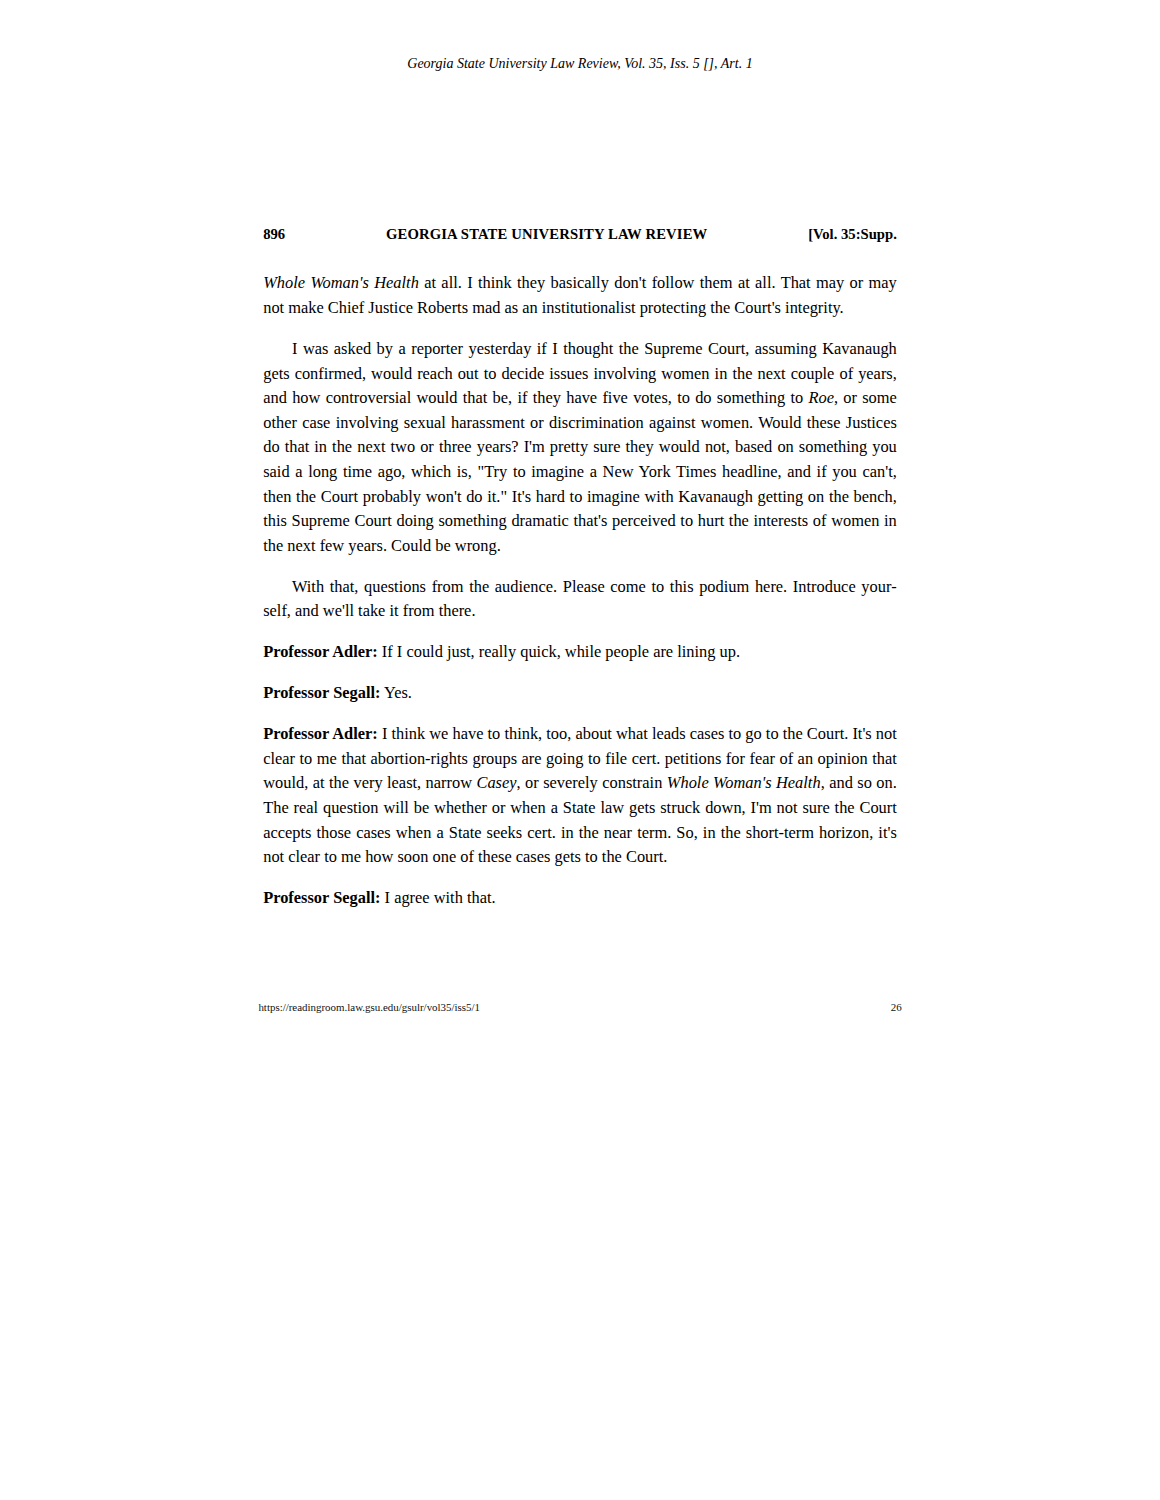Georgia State University Law Review, Vol. 35, Iss. 5 [], Art. 1
896 GEORGIA STATE UNIVERSITY LAW REVIEW [Vol. 35:Supp.
Whole Woman's Health at all. I think they basically don't follow them at all. That may or may not make Chief Justice Roberts mad as an institutionalist protecting the Court's integrity.
I was asked by a reporter yesterday if I thought the Supreme Court, assuming Kavanaugh gets confirmed, would reach out to decide issues involving women in the next couple of years, and how controversial would that be, if they have five votes, to do something to Roe, or some other case involving sexual harassment or discrimination against women. Would these Justices do that in the next two or three years? I'm pretty sure they would not, based on something you said a long time ago, which is, "Try to imagine a New York Times headline, and if you can't, then the Court probably won't do it." It's hard to imagine with Kavanaugh getting on the bench, this Supreme Court doing something dramatic that's perceived to hurt the interests of women in the next few years. Could be wrong.
With that, questions from the audience. Please come to this podium here. Introduce yourself, and we'll take it from there.
Professor Adler: If I could just, really quick, while people are lining up.
Professor Segall: Yes.
Professor Adler: I think we have to think, too, about what leads cases to go to the Court. It's not clear to me that abortion-rights groups are going to file cert. petitions for fear of an opinion that would, at the very least, narrow Casey, or severely constrain Whole Woman's Health, and so on. The real question will be whether or when a State law gets struck down, I'm not sure the Court accepts those cases when a State seeks cert. in the near term. So, in the short-term horizon, it's not clear to me how soon one of these cases gets to the Court.
Professor Segall: I agree with that.
https://readingroom.law.gsu.edu/gsulr/vol35/iss5/1 26